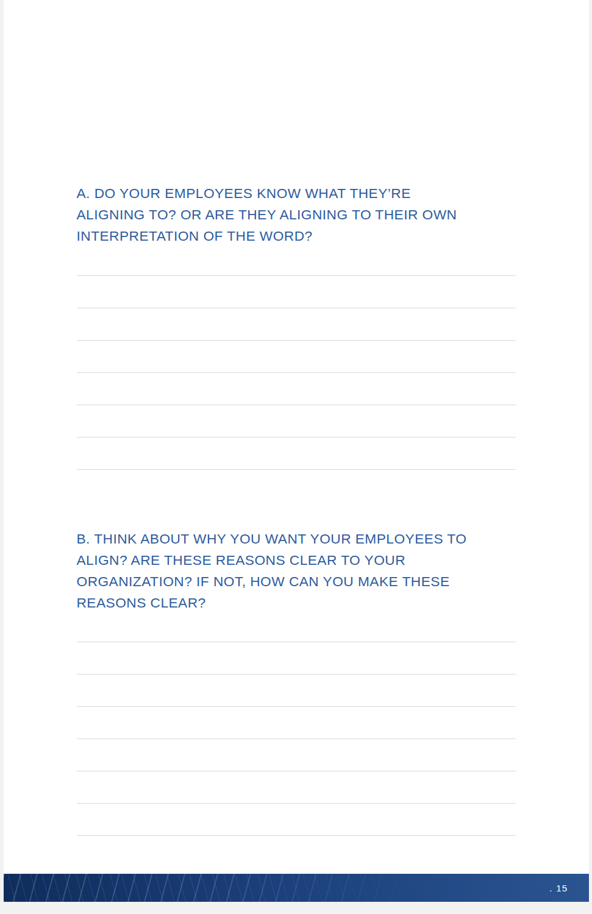A. Do your employees know what they’re aligning to? Or are they aligning to their own interpretation of the word?
B. Think about why you want your employees to align? Are these reasons clear to your organization? If not, how can you make these reasons clear?
. 15